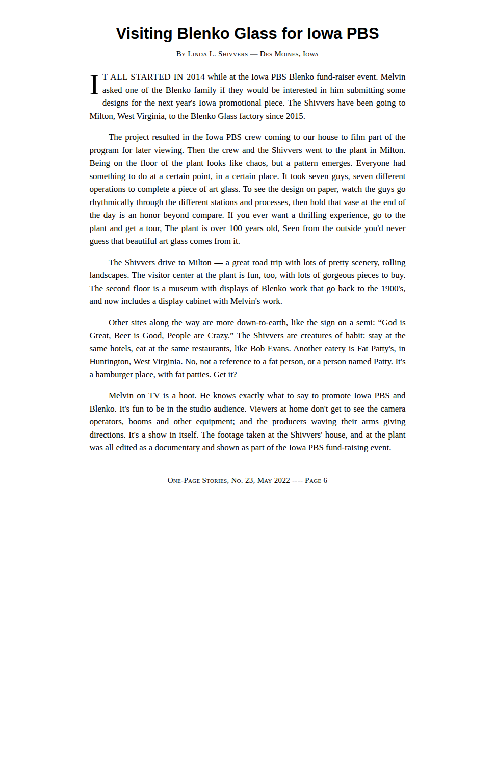Visiting Blenko Glass for Iowa PBS
By Linda L. Shivvers — Des Moines, Iowa
IT ALL STARTED IN 2014 while at the Iowa PBS Blenko fund-raiser event. Melvin asked one of the Blenko family if they would be interested in him submitting some designs for the next year's Iowa promotional piece. The Shivvers have been going to Milton, West Virginia, to the Blenko Glass factory since 2015.
The project resulted in the Iowa PBS crew coming to our house to film part of the program for later viewing. Then the crew and the Shivvers went to the plant in Milton. Being on the floor of the plant looks like chaos, but a pattern emerges. Everyone had something to do at a certain point, in a certain place. It took seven guys, seven different operations to complete a piece of art glass. To see the design on paper, watch the guys go rhythmically through the different stations and processes, then hold that vase at the end of the day is an honor beyond compare. If you ever want a thrilling experience, go to the plant and get a tour, The plant is over 100 years old, Seen from the outside you'd never guess that beautiful art glass comes from it.
The Shivvers drive to Milton — a great road trip with lots of pretty scenery, rolling landscapes. The visitor center at the plant is fun, too, with lots of gorgeous pieces to buy. The second floor is a museum with displays of Blenko work that go back to the 1900's, and now includes a display cabinet with Melvin's work.
Other sites along the way are more down-to-earth, like the sign on a semi: “God is Great, Beer is Good, People are Crazy.” The Shivvers are creatures of habit: stay at the same hotels, eat at the same restaurants, like Bob Evans. Another eatery is Fat Patty's, in Huntington, West Virginia. No, not a reference to a fat person, or a person named Patty. It's a hamburger place, with fat patties. Get it?
Melvin on TV is a hoot. He knows exactly what to say to promote Iowa PBS and Blenko. It's fun to be in the studio audience. Viewers at home don't get to see the camera operators, booms and other equipment; and the producers waving their arms giving directions. It's a show in itself. The footage taken at the Shivvers' house, and at the plant was all edited as a documentary and shown as part of the Iowa PBS fund-raising event.
One-Page Stories, No. 23, May 2022 ---- Page 6